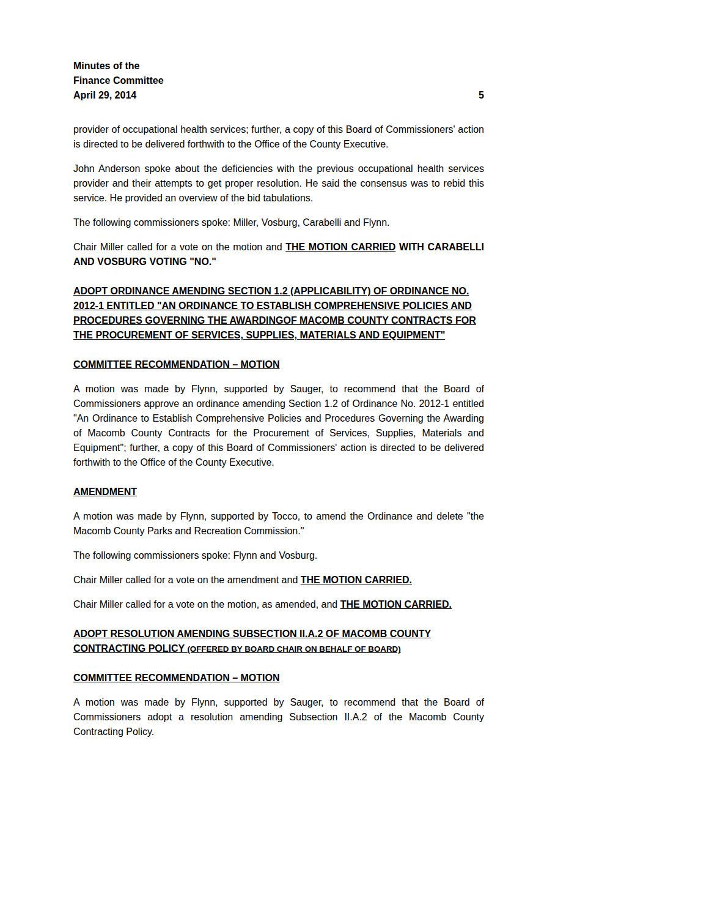Minutes of the
Finance Committee
April 29, 2014 5
provider of occupational health services; further, a copy of this Board of Commissioners' action is directed to be delivered forthwith to the Office of the County Executive.
John Anderson spoke about the deficiencies with the previous occupational health services provider and their attempts to get proper resolution. He said the consensus was to rebid this service. He provided an overview of the bid tabulations.
The following commissioners spoke: Miller, Vosburg, Carabelli and Flynn.
Chair Miller called for a vote on the motion and THE MOTION CARRIED WITH CARABELLI AND VOSBURG VOTING "NO."
ADOPT ORDINANCE AMENDING SECTION 1.2 (APPLICABILITY) OF ORDINANCE NO. 2012-1 ENTITLED "AN ORDINANCE TO ESTABLISH COMPREHENSIVE POLICIES AND PROCEDURES GOVERNING THE AWARDINGOF MACOMB COUNTY CONTRACTS FOR THE PROCUREMENT OF SERVICES, SUPPLIES, MATERIALS AND EQUIPMENT"
COMMITTEE RECOMMENDATION – MOTION
A motion was made by Flynn, supported by Sauger, to recommend that the Board of Commissioners approve an ordinance amending Section 1.2 of Ordinance No. 2012-1 entitled "An Ordinance to Establish Comprehensive Policies and Procedures Governing the Awarding of Macomb County Contracts for the Procurement of Services, Supplies, Materials and Equipment"; further, a copy of this Board of Commissioners' action is directed to be delivered forthwith to the Office of the County Executive.
AMENDMENT
A motion was made by Flynn, supported by Tocco, to amend the Ordinance and delete "the Macomb County Parks and Recreation Commission."
The following commissioners spoke: Flynn and Vosburg.
Chair Miller called for a vote on the amendment and THE MOTION CARRIED.
Chair Miller called for a vote on the motion, as amended, and THE MOTION CARRIED.
ADOPT RESOLUTION AMENDING SUBSECTION II.A.2 OF MACOMB COUNTY CONTRACTING POLICY (OFFERED BY BOARD CHAIR ON BEHALF OF BOARD)
COMMITTEE RECOMMENDATION – MOTION
A motion was made by Flynn, supported by Sauger, to recommend that the Board of Commissioners adopt a resolution amending Subsection II.A.2 of the Macomb County Contracting Policy.